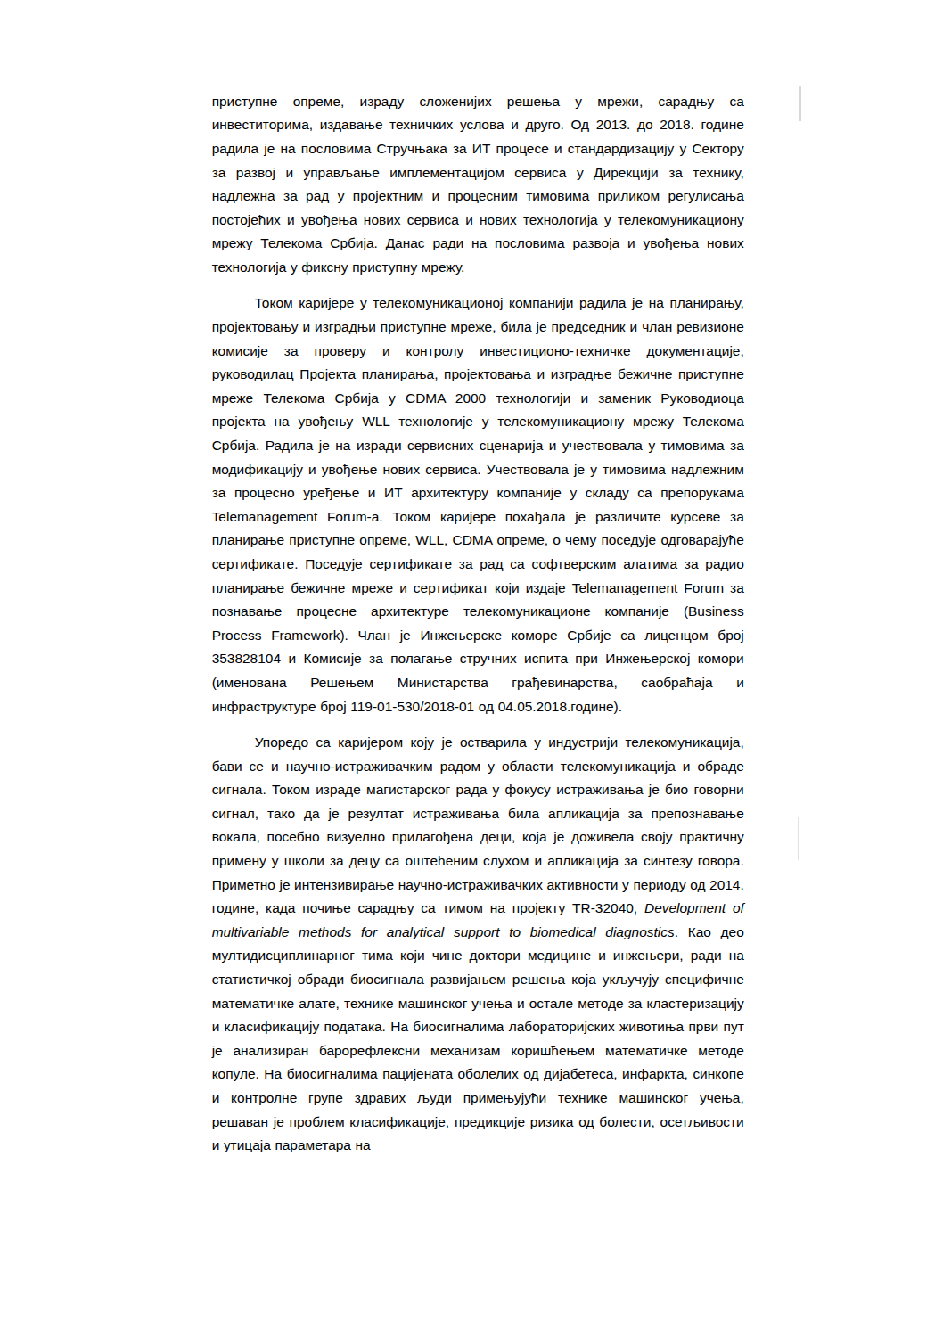приступне опреме, израду сложенијих решења у мрежи, сарадњу са инвеститорима, издавање техничких услова и друго. Од 2013. до 2018. године радила је на пословима Стручњака за ИТ процесе и стандардизацију у Сектору за развој и управљање имплементацијом сервиса у Дирекцији за технику, надлежна за рад у пројектним и процесним тимовима приликом регулисања постојећих и увођења нових сервиса и нових технологија у телекомуникациону мрежу Телекома Србија. Данас ради на пословима развоја и увођења нових технологија у фиксну приступну мрежу.
Током каријере у телекомуникационој компанији радила је на планирању, пројектовању и изградњи приступне мреже, била је председник и члан ревизионе комисије за проверу и контролу инвестиционо-техничке документације, руководилац Пројекта планирања, пројектовања и изградње бежичне приступне мреже Телекома Србија у CDMA 2000 технологији и заменик Руководиоца пројекта на увођењу WLL технологије у телекомуникациону мрежу Телекома Србија. Радила је на изради сервисних сценарија и учествовала у тимовима за модификацију и увођење нових сервиса. Учествовала је у тимовима надлежним за процесно уређење и ИТ архитектуру компаније у складу са препорукама Telemanagement Forum-а. Током каријере похађала је различите курсеве за планирање приступне опреме, WLL, CDMA опреме, о чему поседује одговарајуће сертификате. Поседује сертификате за рад са софтверским алатима за радио планирање бежичне мреже и сертификат који издаје Telemanagement Forum за познавање процесне архитектуре телекомуникационе компаније (Business Process Framework). Члан је Инжењерске коморе Србије са лиценцом број 353828104 и Комисије за полагање стручних испита при Инжењерској комори (именована Решењем Министарства грађевинарства, саобраћаја и инфраструктуре број 119-01-530/2018-01 од 04.05.2018.године).
Упоредо са каријером коју је остварила у индустрији телекомуникација, бави се и научно-истраживачким радом у области телекомуникација и обраде сигнала. Током израде магистарског рада у фокусу истраживања је био говорни сигнал, тако да је резултат истраживања била апликација за препознавање вокала, посебно визуелно прилагођена деци, која је доживела своју практичну примену у школи за децу са оштећеним слухом и апликација за синтезу говора. Приметно је интензивирање научно-истраживачких активности у периоду од 2014. године, када почиње сарадњу са тимом на пројекту TR-32040, Development of multivariable methods for analytical support to biomedical diagnostics. Као део мултидисциплинарног тима који чине доктори медицине и инжењери, ради на статистичкој обради биосигнала развијањем решења која укључују специфичне математичке алате, технике машинског учења и остале методе за кластеризацију и класификацију података. На биосигналима лабораторијских животиња први пут је анализиран барорефлексни механизам коришћењем математичке методе копуле. На биосигналима пацијената оболелих од дијабетеса, инфаркта, синкопе и контролне групе здравих људи примењујући технике машинског учења, решаван је проблем класификације, предикције ризика од болести, осетљивости и утицаја параметара на